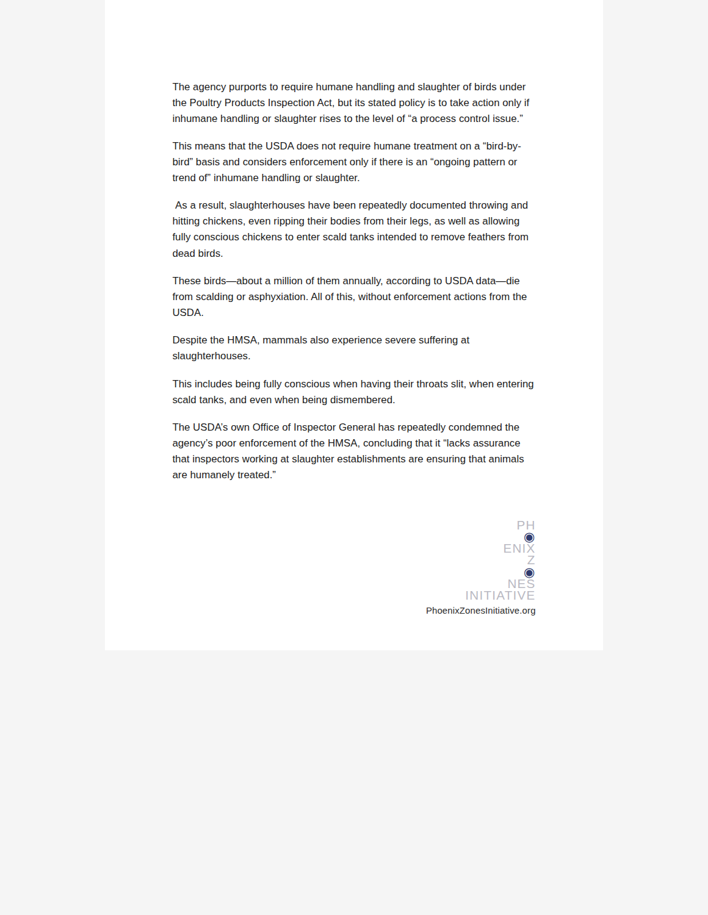The agency purports to require humane handling and slaughter of birds under the Poultry Products Inspection Act, but its stated policy is to take action only if inhumane handling or slaughter rises to the level of “a process control issue.”
This means that the USDA does not require humane treatment on a “bird-by-bird” basis and considers enforcement only if there is an “ongoing pattern or trend of” inhumane handling or slaughter.
As a result, slaughterhouses have been repeatedly documented throwing and hitting chickens, even ripping their bodies from their legs, as well as allowing fully conscious chickens to enter scald tanks intended to remove feathers from dead birds.
These birds—about a million of them annually, according to USDA data—die from scalding or asphyxiation. All of this, without enforcement actions from the USDA.
Despite the HMSA, mammals also experience severe suffering at slaughterhouses.
This includes being fully conscious when having their throats slit, when entering scald tanks, and even when being dismembered.
The USDA’s own Office of Inspector General has repeatedly condemned the agency’s poor enforcement of the HMSA, concluding that it “lacks assurance that inspectors working at slaughter establishments are ensuring that animals are humanely treated.”
PH◉ENIX Z◉NES INITIATIVE
PhoenixZonesInitiative.org